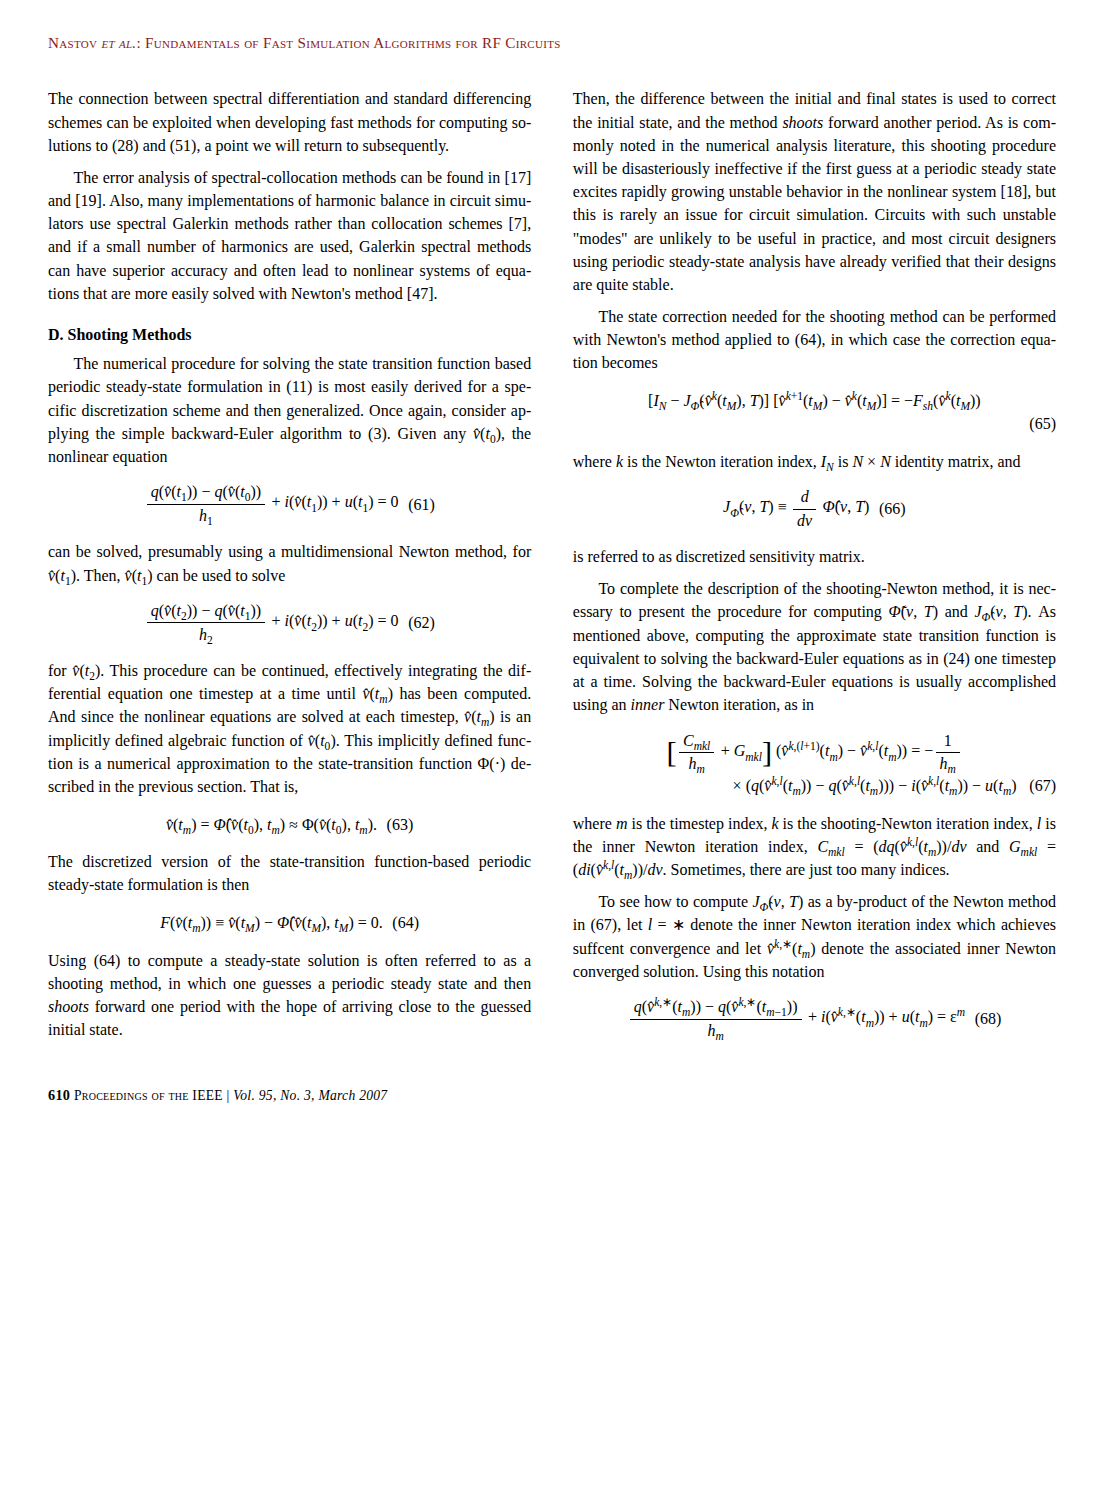Nastov et al.: Fundamentals of Fast Simulation Algorithms for RF Circuits
The connection between spectral differentiation and standard differencing schemes can be exploited when developing fast methods for computing solutions to (28) and (51), a point we will return to subsequently.
The error analysis of spectral-collocation methods can be found in [17] and [19]. Also, many implementations of harmonic balance in circuit simulators use spectral Galerkin methods rather than collocation schemes [7], and if a small number of harmonics are used, Galerkin spectral methods can have superior accuracy and often lead to nonlinear systems of equations that are more easily solved with Newton's method [47].
D. Shooting Methods
The numerical procedure for solving the state transition function based periodic steady-state formulation in (11) is most easily derived for a specific discretization scheme and then generalized. Once again, consider applying the simple backward-Euler algorithm to (3). Given any v̂(t0), the nonlinear equation
q(v̂(t1)) − q(v̂(t0)) h1 + i(v̂(t1)) + u(t1) = 0 (61)
can be solved, presumably using a multidimensional Newton method, for v̂(t1). Then, v̂(t1) can be used to solve
q(v̂(t2)) − q(v̂(t1)) h2 + i(v̂(t2)) + u(t2) = 0 (62)
for v̂(t2). This procedure can be continued, effectively integrating the differential equation one timestep at a time until v̂(tm) has been computed. And since the nonlinear equations are solved at each timestep, v̂(tm) is an implicitly defined algebraic function of v̂(t0). This implicitly defined function is a numerical approximation to the state-transition function Φ(·) described in the previous section. That is,
v̂(tm) = Φ̂(v̂(t0), tm) ≈ Φ(v̂(t0), tm). (63)
The discretized version of the state-transition function-based periodic steady-state formulation is then
F(v̂(tm)) ≡ v̂(tM) − Φ̂(v̂(tM), tM) = 0. (64)
Using (64) to compute a steady-state solution is often referred to as a shooting method, in which one guesses a periodic steady state and then shoots forward one period with the hope of arriving close to the guessed initial state.
Then, the difference between the initial and final states is used to correct the initial state, and the method shoots forward another period. As is commonly noted in the numerical analysis literature, this shooting procedure will be disasteriously ineffective if the first guess at a periodic steady state excites rapidly growing unstable behavior in the nonlinear system [18], but this is rarely an issue for circuit simulation. Circuits with such unstable "modes" are unlikely to be useful in practice, and most circuit designers using periodic steady-state analysis have already verified that their designs are quite stable.
The state correction needed for the shooting method can be performed with Newton's method applied to (64), in which case the correction equation becomes
[IN − JΦ̂(v̂k(tM), T)] [v̂k+1(tM) − v̂k(tM)] = −Fsh(v̂k(tM))
(65)
where k is the Newton iteration index, IN is N × N identity matrix, and
JΦ̂(v, T) ≡ ddv Φ̂(v, T) (66)
is referred to as discretized sensitivity matrix.
To complete the description of the shooting-Newton method, it is necessary to present the procedure for computing Φ̃(v, T) and JΦ̂(v, T). As mentioned above, computing the approximate state transition function is equivalent to solving the backward-Euler equations as in (24) one timestep at a time. Solving the backward-Euler equations is usually accomplished using an inner Newton iteration, as in
[Cmkl hm + Gmkl] (v̂k,(l+1)(tm) − v̂k,l(tm)) = −1 hm
× (q(v̂k,l(tm)) − q(v̂k,l(tm))) − i(v̂k,l(tm)) − u(tm) (67)
where m is the timestep index, k is the shooting-Newton iteration index, l is the inner Newton iteration index, Cmkl = (dq(v̂k,l(tm))/dv and Gmkl = (di(v̂k,l(tm))/dv. Sometimes, there are just too many indices.
To see how to compute JΦ̂(v, T) as a by-product of the Newton method in (67), let l = ∗ denote the inner Newton iteration index which achieves suffcent convergence and let v̂k,∗(tm) denote the associated inner Newton converged solution. Using this notation
q(v̂k,∗(tm)) − q(v̂k,∗(tm−1)) hm + i(v̂k,∗(tm)) + u(tm) = εm (68)
610 Proceedings of the IEEE | Vol. 95, No. 3, March 2007